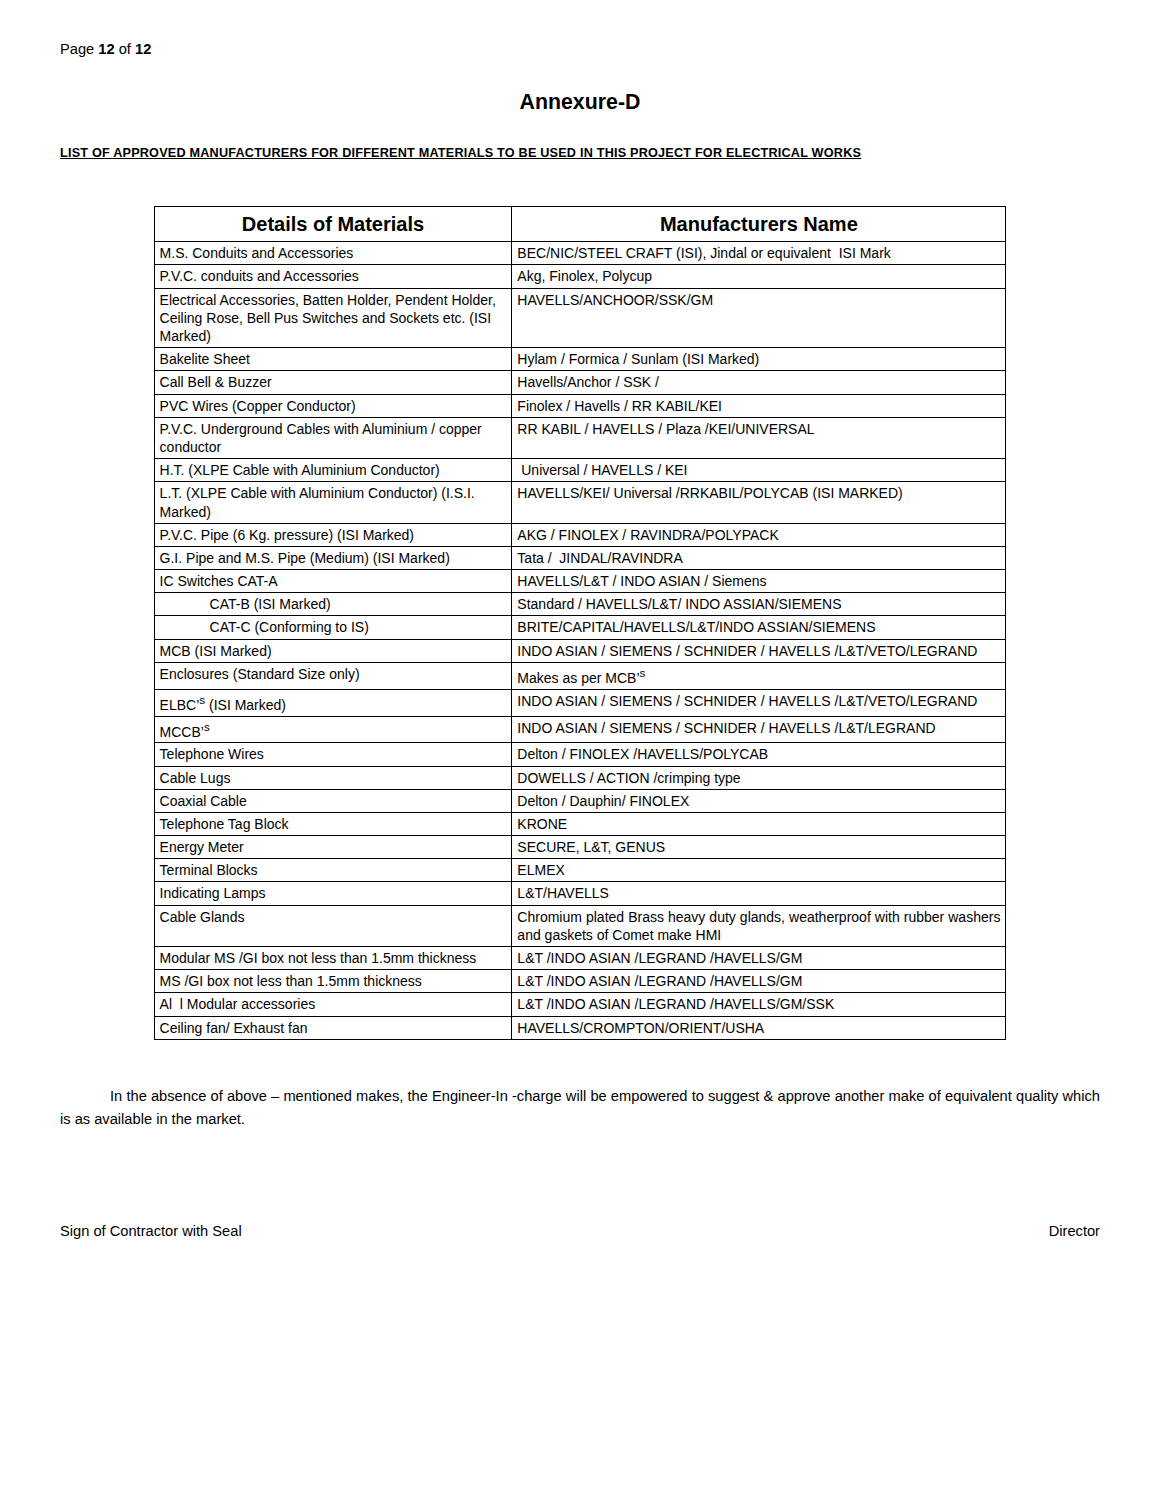Page 12 of 12
Annexure-D
LIST OF APPROVED MANUFACTURERS FOR DIFFERENT MATERIALS TO BE USED IN THIS PROJECT FOR ELECTRICAL WORKS
| Details of Materials | Manufacturers Name |
| --- | --- |
| M.S. Conduits and Accessories | BEC/NIC/STEEL CRAFT (ISI), Jindal or equivalent ISI Mark |
| P.V.C. conduits and Accessories | Akg, Finolex, Polycup |
| Electrical Accessories, Batten Holder, Pendent Holder, Ceiling Rose, Bell Pus Switches and Sockets etc. (ISI Marked) | HAVELLS/ANCHOOR/SSK/GM |
| Bakelite Sheet | Hylam / Formica / Sunlam (ISI Marked) |
| Call Bell & Buzzer | Havells/Anchor / SSK / |
| PVC Wires (Copper Conductor) | Finolex / Havells / RR KABIL/KEI |
| P.V.C. Underground Cables with Aluminium / copper conductor | RR KABIL / HAVELLS / Plaza /KEI/UNIVERSAL |
| H.T. (XLPE Cable with Aluminium Conductor) | Universal / HAVELLS / KEI |
| L.T. (XLPE Cable with Aluminium Conductor) (I.S.I. Marked) | HAVELLS/KEI/ Universal /RRKABIL/POLYCAB (ISI MARKED) |
| P.V.C. Pipe (6 Kg. pressure) (ISI Marked) | AKG / FINOLEX / RAVINDRA/POLYPACK |
| G.I. Pipe and M.S. Pipe (Medium) (ISI Marked) | Tata / JINDAL/RAVINDRA |
| IC Switches CAT-A | HAVELLS/L&T / INDO ASIAN / Siemens |
| CAT-B (ISI Marked) | Standard / HAVELLS/L&T/ INDO ASSIAN/SIEMENS |
| CAT-C (Conforming to IS) | BRITE/CAPITAL/HAVELLS/L&T/INDO ASSIAN/SIEMENS |
| MCB (ISI Marked) | INDO ASIAN / SIEMENS / SCHNIDER / HAVELLS /L&T/VETO/LEGRAND |
| Enclosures (Standard Size only) | Makes as per MCB’ s |
| ELBC’ s (ISI Marked) | INDO ASIAN / SIEMENS / SCHNIDER / HAVELLS /L&T/VETO/LEGRAND |
| MCCB’ s | INDO ASIAN / SIEMENS / SCHNIDER / HAVELLS /L&T/LEGRAND |
| Telephone Wires | Delton / FINOLEX /HAVELLS/POLYCAB |
| Cable Lugs | DOWELLS / ACTION /crimping type |
| Coaxial Cable | Delton / Dauphin/ FINOLEX |
| Telephone Tag Block | KRONE |
| Energy Meter | SECURE, L&T, GENUS |
| Terminal Blocks | ELMEX |
| Indicating Lamps | L&T/HAVELLS |
| Cable Glands | Chromium plated Brass heavy duty glands, weatherproof with rubber washers and gaskets of Comet make HMI |
| Modular MS /GI box not less than 1.5mm thickness | L&T /INDO ASIAN /LEGRAND /HAVELLS/GM |
| MS /GI box not less than 1.5mm thickness | L&T /INDO ASIAN /LEGRAND /HAVELLS/GM |
| Al l Modular accessories | L&T /INDO ASIAN /LEGRAND /HAVELLS/GM/SSK |
| Ceiling fan/ Exhaust fan | HAVELLS/CROMPTON/ORIENT/USHA |
In the absence of above – mentioned makes, the Engineer-In -charge will be empowered to suggest & approve another make of equivalent quality which is as available in the market.
Sign of Contractor with Seal Director